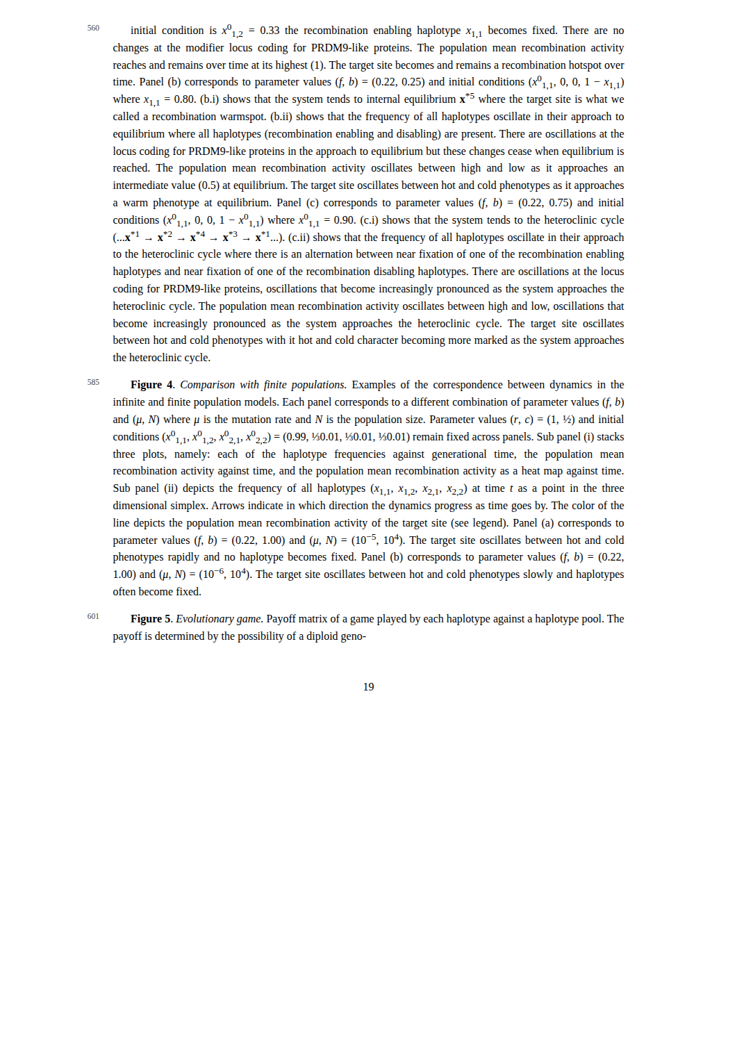560 initial condition is x01,2 = 0.33 the recombination enabling haplotype x1,1 becomes fixed. There are no changes at the modifier locus coding for PRDM9-like proteins. The population mean recombination activity reaches and remains over time at its highest (1). The target site becomes and remains a recombination hotspot over time. Panel (b) corresponds to parameter values (f, b) = (0.22, 0.25) and initial conditions (x01,1, 0, 0, 1 − x1,1) where x1,1 = 0.80. (b.i) shows that the system tends to internal equilibrium x*5 where the target site is what we called a recombination warmspot. (b.ii) shows that the frequency of all haplotypes oscillate in their approach to equilibrium where all haplotypes (recombination enabling and disabling) are present. There are oscillations at the locus coding for PRDM9-like proteins in the approach to equilibrium but these changes cease when equilibrium is reached. The population mean recombination activity oscillates between high and low as it approaches an intermediate value (0.5) at equilibrium. The target site oscillates between hot and cold phenotypes as it approaches a warm phenotype at equilibrium. Panel (c) corresponds to parameter values (f, b) = (0.22, 0.75) and initial conditions (x01,1, 0, 0, 1 − x01,1) where x01,1 = 0.90. (c.i) shows that the system tends to the heteroclinic cycle (...x*1 → x*2 → x*4 → x*3 → x*1...). (c.ii) shows that the frequency of all haplotypes oscillate in their approach to the heteroclinic cycle where there is an alternation between near fixation of one of the recombination enabling haplotypes and near fixation of one of the recombination disabling haplotypes. There are oscillations at the locus coding for PRDM9-like proteins, oscillations that become increasingly pronounced as the system approaches the heteroclinic cycle. The population mean recombination activity oscillates between high and low, oscillations that become increasingly pronounced as the system approaches the heteroclinic cycle. The target site oscillates between hot and cold phenotypes with it hot and cold character becoming more marked as the system approaches the heteroclinic cycle.
585 Figure 4. Comparison with finite populations. Examples of the correspondence between dynamics in the infinite and finite population models. Each panel corresponds to a different combination of parameter values (f, b) and (μ, N) where μ is the mutation rate and N is the population size. Parameter values (r, c) = (1, ½) and initial conditions (x01,1, x01,2, x02,1, x02,2) = (0.99, ⅓0.01, ⅓0.01, ⅓0.01) remain fixed across panels. Sub panel (i) stacks three plots, namely: each of the haplotype frequencies against generational time, the population mean recombination activity against time, and the population mean recombination activity as a heat map against time. Sub panel (ii) depicts the frequency of all haplotypes (x1,1, x1,2, x2,1, x2,2) at time t as a point in the three dimensional simplex. Arrows indicate in which direction the dynamics progress as time goes by. The color of the line depicts the population mean recombination activity of the target site (see legend). Panel (a) corresponds to parameter values (f, b) = (0.22, 1.00) and (μ, N) = (10−5, 104). The target site oscillates between hot and cold phenotypes rapidly and no haplotype becomes fixed. Panel (b) corresponds to parameter values (f, b) = (0.22, 1.00) and (μ, N) = (10−6, 104). The target site oscillates between hot and cold phenotypes slowly and haplotypes often become fixed.
601 Figure 5. Evolutionary game. Payoff matrix of a game played by each haplotype against a haplotype pool. The payoff is determined by the possibility of a diploid geno-
19